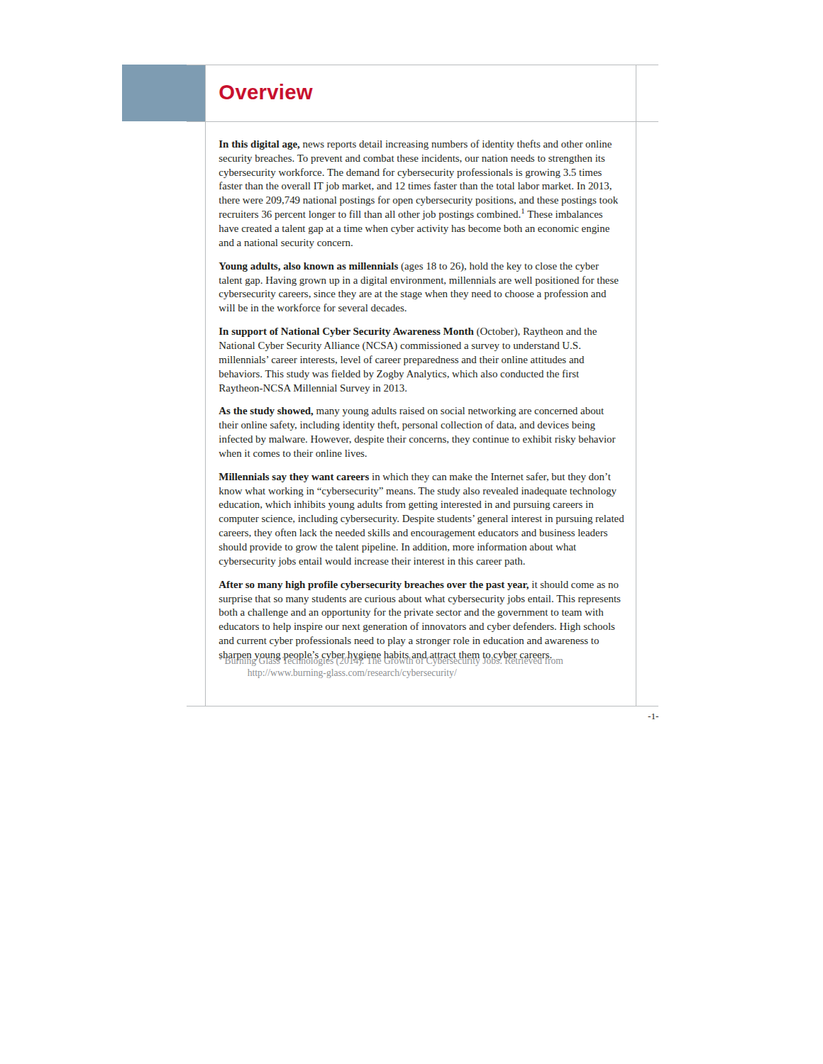Overview
In this digital age, news reports detail increasing numbers of identity thefts and other online security breaches. To prevent and combat these incidents, our nation needs to strengthen its cybersecurity workforce. The demand for cybersecurity professionals is growing 3.5 times faster than the overall IT job market, and 12 times faster than the total labor market. In 2013, there were 209,749 national postings for open cybersecurity positions, and these postings took recruiters 36 percent longer to fill than all other job postings combined.1 These imbalances have created a talent gap at a time when cyber activity has become both an economic engine and a national security concern.
Young adults, also known as millennials (ages 18 to 26), hold the key to close the cyber talent gap. Having grown up in a digital environment, millennials are well positioned for these cybersecurity careers, since they are at the stage when they need to choose a profession and will be in the workforce for several decades.
In support of National Cyber Security Awareness Month (October), Raytheon and the National Cyber Security Alliance (NCSA) commissioned a survey to understand U.S. millennials’ career interests, level of career preparedness and their online attitudes and behaviors. This study was fielded by Zogby Analytics, which also conducted the first Raytheon-NCSA Millennial Survey in 2013.
As the study showed, many young adults raised on social networking are concerned about their online safety, including identity theft, personal collection of data, and devices being infected by malware. However, despite their concerns, they continue to exhibit risky behavior when it comes to their online lives.
Millennials say they want careers in which they can make the Internet safer, but they don’t know what working in “cybersecurity” means. The study also revealed inadequate technology education, which inhibits young adults from getting interested in and pursuing careers in computer science, including cybersecurity. Despite students’ general interest in pursuing related careers, they often lack the needed skills and encouragement educators and business leaders should provide to grow the talent pipeline. In addition, more information about what cybersecurity jobs entail would increase their interest in this career path.
After so many high profile cybersecurity breaches over the past year, it should come as no surprise that so many students are curious about what cybersecurity jobs entail. This represents both a challenge and an opportunity for the private sector and the government to team with educators to help inspire our next generation of innovators and cyber defenders. High schools and current cyber professionals need to play a stronger role in education and awareness to sharpen young people’s cyber hygiene habits and attract them to cyber careers.
1 Burning Glass Technologies (2014). The Growth of Cybersecurity Jobs. Retrieved from http://www.burning-glass.com/research/cybersecurity/
-1-